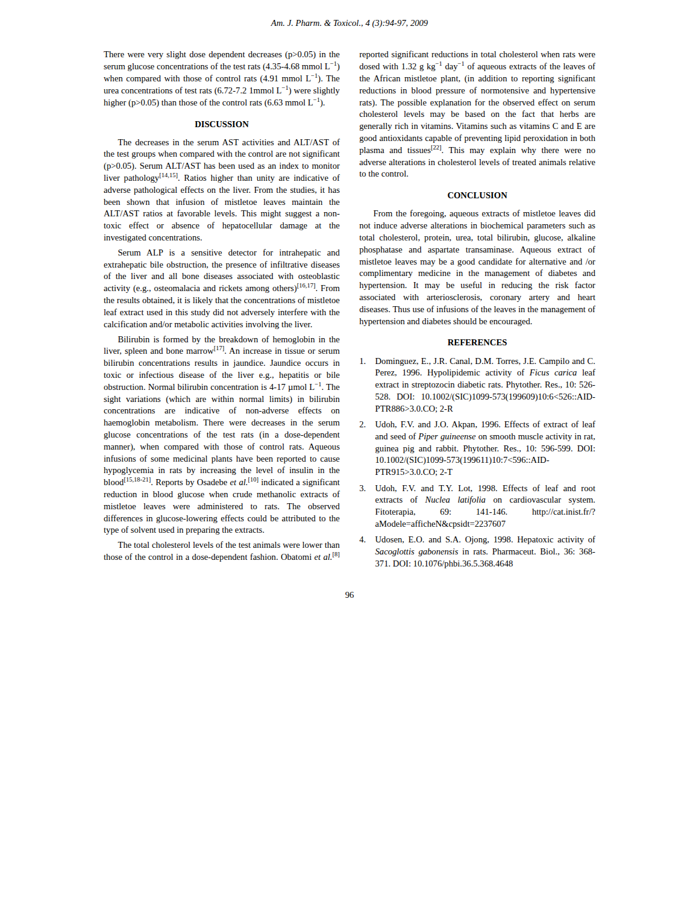Am. J. Pharm. & Toxicol., 4 (3):94-97, 2009
There were very slight dose dependent decreases (p>0.05) in the serum glucose concentrations of the test rats (4.35-4.68 mmol L−1) when compared with those of control rats (4.91 mmol L−1). The urea concentrations of test rats (6.72-7.2 1mmol L−1) were slightly higher (p>0.05) than those of the control rats (6.63 mmol L−1).
Discussion
The decreases in the serum AST activities and ALT/AST of the test groups when compared with the control are not significant (p>0.05). Serum ALT/AST has been used as an index to monitor liver pathology[14,15]. Ratios higher than unity are indicative of adverse pathological effects on the liver. From the studies, it has been shown that infusion of mistletoe leaves maintain the ALT/AST ratios at favorable levels. This might suggest a non-toxic effect or absence of hepatocellular damage at the investigated concentrations.
Serum ALP is a sensitive detector for intrahepatic and extrahepatic bile obstruction, the presence of infiltrative diseases of the liver and all bone diseases associated with osteoblastic activity (e.g., osteomalacia and rickets among others)[16,17]. From the results obtained, it is likely that the concentrations of mistletoe leaf extract used in this study did not adversely interfere with the calcification and/or metabolic activities involving the liver.
Bilirubin is formed by the breakdown of hemoglobin in the liver, spleen and bone marrow[17]. An increase in tissue or serum bilirubin concentrations results in jaundice. Jaundice occurs in toxic or infectious disease of the liver e.g., hepatitis or bile obstruction. Normal bilirubin concentration is 4-17 µmol L−1. The sight variations (which are within normal limits) in bilirubin concentrations are indicative of non-adverse effects on haemoglobin metabolism. There were decreases in the serum glucose concentrations of the test rats (in a dose-dependent manner), when compared with those of control rats. Aqueous infusions of some medicinal plants have been reported to cause hypoglycemia in rats by increasing the level of insulin in the blood[15,18-21]. Reports by Osadebe et al.[10] indicated a significant reduction in blood glucose when crude methanolic extracts of mistletoe leaves were administered to rats. The observed differences in glucose-lowering effects could be attributed to the type of solvent used in preparing the extracts.
The total cholesterol levels of the test animals were lower than those of the control in a dose-dependent fashion. Obatomi et al.[8] reported significant reductions in total cholesterol when rats were dosed with 1.32 g kg−1 day−1 of aqueous extracts of the leaves of the African mistletoe plant, (in addition to reporting significant reductions in blood pressure of normotensive and hypertensive rats). The possible explanation for the observed effect on serum cholesterol levels may be based on the fact that herbs are generally rich in vitamins. Vitamins such as vitamins C and E are good antioxidants capable of preventing lipid peroxidation in both plasma and tissues[22]. This may explain why there were no adverse alterations in cholesterol levels of treated animals relative to the control.
Conclusion
From the foregoing, aqueous extracts of mistletoe leaves did not induce adverse alterations in biochemical parameters such as total cholesterol, protein, urea, total bilirubin, glucose, alkaline phosphatase and aspartate transaminase. Aqueous extract of mistletoe leaves may be a good candidate for alternative and /or complimentary medicine in the management of diabetes and hypertension. It may be useful in reducing the risk factor associated with arteriosclerosis, coronary artery and heart diseases. Thus use of infusions of the leaves in the management of hypertension and diabetes should be encouraged.
References
Dominguez, E., J.R. Canal, D.M. Torres, J.E. Campilo and C. Perez, 1996. Hypolipidemic activity of Ficus carica leaf extract in streptozocin diabetic rats. Phytother. Res., 10: 526-528. DOI: 10.1002/(SIC)1099-573(199609)10:6<526::AID-PTR886>3.0.CO; 2-R
Udoh, F.V. and J.O. Akpan, 1996. Effects of extract of leaf and seed of Piper guineense on smooth muscle activity in rat, guinea pig and rabbit. Phytother. Res., 10: 596-599. DOI: 10.1002/(SIC)1099-573(199611)10:7<596::AID-PTR915>3.0.CO; 2-T
Udoh, F.V. and T.Y. Lot, 1998. Effects of leaf and root extracts of Nuclea latifolia on cardiovascular system. Fitoterapia, 69: 141-146. http://cat.inist.fr/?aModele=afficheN&cpsidt=2237607
Udosen, E.O. and S.A. Ojong, 1998. Hepatoxic activity of Sacoglottis gabonensis in rats. Pharmaceut. Biol., 36: 368-371. DOI: 10.1076/phbi.36.5.368.4648
96